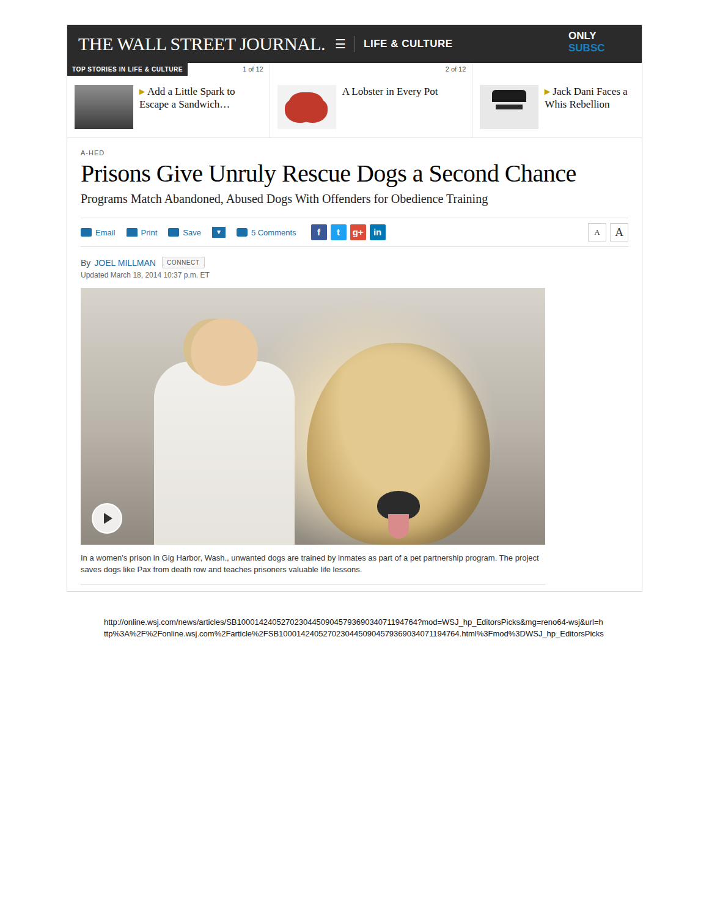THE WALL STREET JOURNAL.
☰
LIFE & CULTURE
ONLY
SUBSC
TOP STORIES IN LIFE & CULTURE
1 of 12
▸Add a Little Spark to Escape a Sandwich…
2 of 12
A Lobster in Every Pot
▸Jack Dani Faces a Whis Rebellion
A-HED
Prisons Give Unruly Rescue Dogs a Second Chance
Programs Match Abandoned, Abused Dogs With Offenders for Obedience Training
Email
Print
Save
▼
5 Comments
f
t
g+
in
A
A
By JOEL MILLMAN CONNECT
Updated March 18, 2014 10:37 p.m. ET
In a women's prison in Gig Harbor, Wash., unwanted dogs are trained by inmates as part of a pet partnership program. The project saves dogs like Pax from death row and teaches prisoners valuable life lessons.
http://online.wsj.com/news/articles/SB10001424052702304450904579369034071194764?mod=WSJ_hp_EditorsPicks&mg=reno64-wsj&url=http%3A%2F%2Fonline.wsj.com%2Farticle%2FSB10001424052702304450904579369034071194764.html%3Fmod%3DWSJ_hp_EditorsPicks